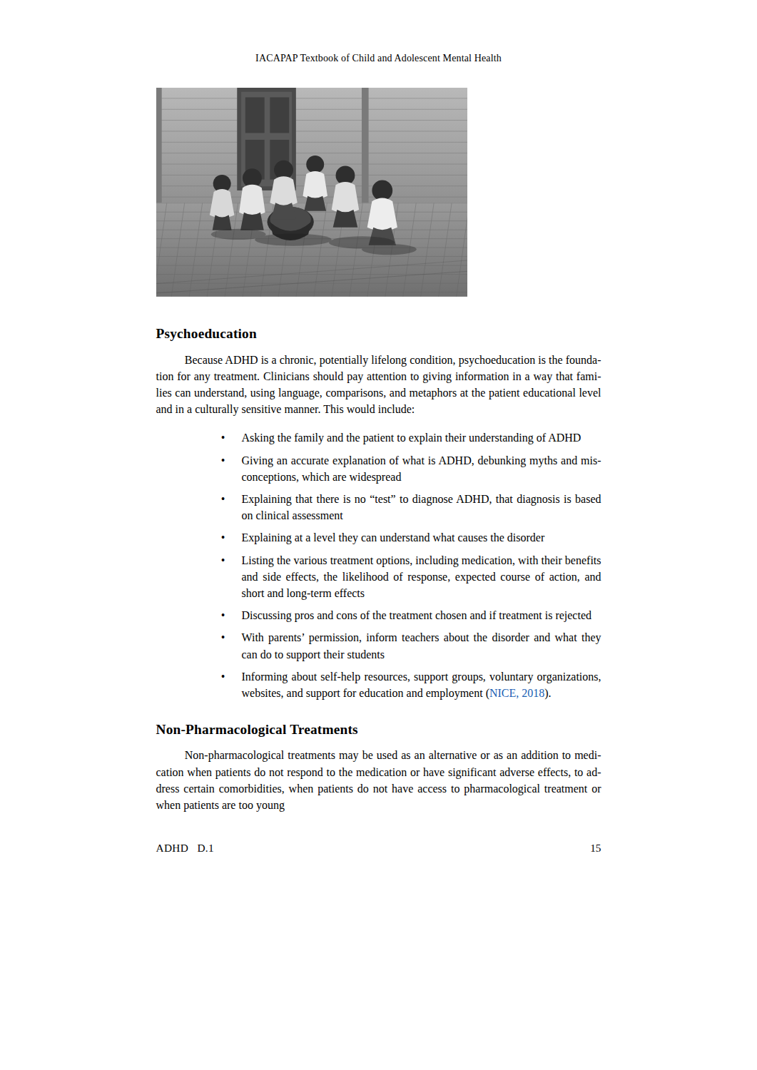IACAPAP Textbook of Child and Adolescent Mental Health
Psychoeducation
Because ADHD is a chronic, potentially lifelong condition, psychoeducation is the foundation for any treatment. Clinicians should pay attention to giving information in a way that families can understand, using language, comparisons, and metaphors at the patient educational level and in a culturally sensitive manner. This would include:
Asking the family and the patient to explain their understanding of ADHD
Giving an accurate explanation of what is ADHD, debunking myths and misconceptions, which are widespread
Explaining that there is no “test” to diagnose ADHD, that diagnosis is based on clinical assessment
Explaining at a level they can understand what causes the disorder
Listing the various treatment options, including medication, with their benefits and side effects, the likelihood of response, expected course of action, and short and long-term effects
Discussing pros and cons of the treatment chosen and if treatment is rejected
With parents’ permission, inform teachers about the disorder and what they can do to support their students
Informing about self-help resources, support groups, voluntary organizations, websites, and support for education and employment (NICE, 2018).
Non-Pharmacological Treatments
Non-pharmacological treatments may be used as an alternative or as an addition to medication when patients do not respond to the medication or have significant adverse effects, to address certain comorbidities, when patients do not have access to pharmacological treatment or when patients are too young
ADHD D.1 15